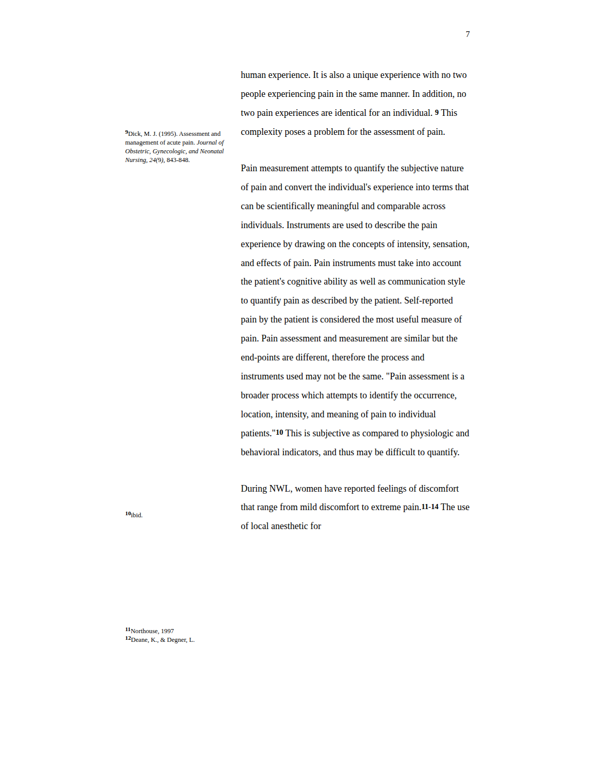7
9Dick, M. J. (1995). Assessment and management of acute pain. Journal of Obstetric, Gynecologic, and Neonatal Nursing, 24(9), 843-848.
10ibid.
11Northouse, 1997
12Deane, K., & Degner, L.
human experience. It is also a unique experience with no two people experiencing pain in the same manner. In addition, no two pain experiences are identical for an individual. 9 This complexity poses a problem for the assessment of pain.
Pain measurement attempts to quantify the subjective nature of pain and convert the individual's experience into terms that can be scientifically meaningful and comparable across individuals. Instruments are used to describe the pain experience by drawing on the concepts of intensity, sensation, and effects of pain. Pain instruments must take into account the patient's cognitive ability as well as communication style to quantify pain as described by the patient. Self-reported pain by the patient is considered the most useful measure of pain. Pain assessment and measurement are similar but the end-points are different, therefore the process and instruments used may not be the same. "Pain assessment is a broader process which attempts to identify the occurrence, location, intensity, and meaning of pain to individual patients."10 This is subjective as compared to physiologic and behavioral indicators, and thus may be difficult to quantify.
During NWL, women have reported feelings of discomfort that range from mild discomfort to extreme pain.11-14 The use of local anesthetic for